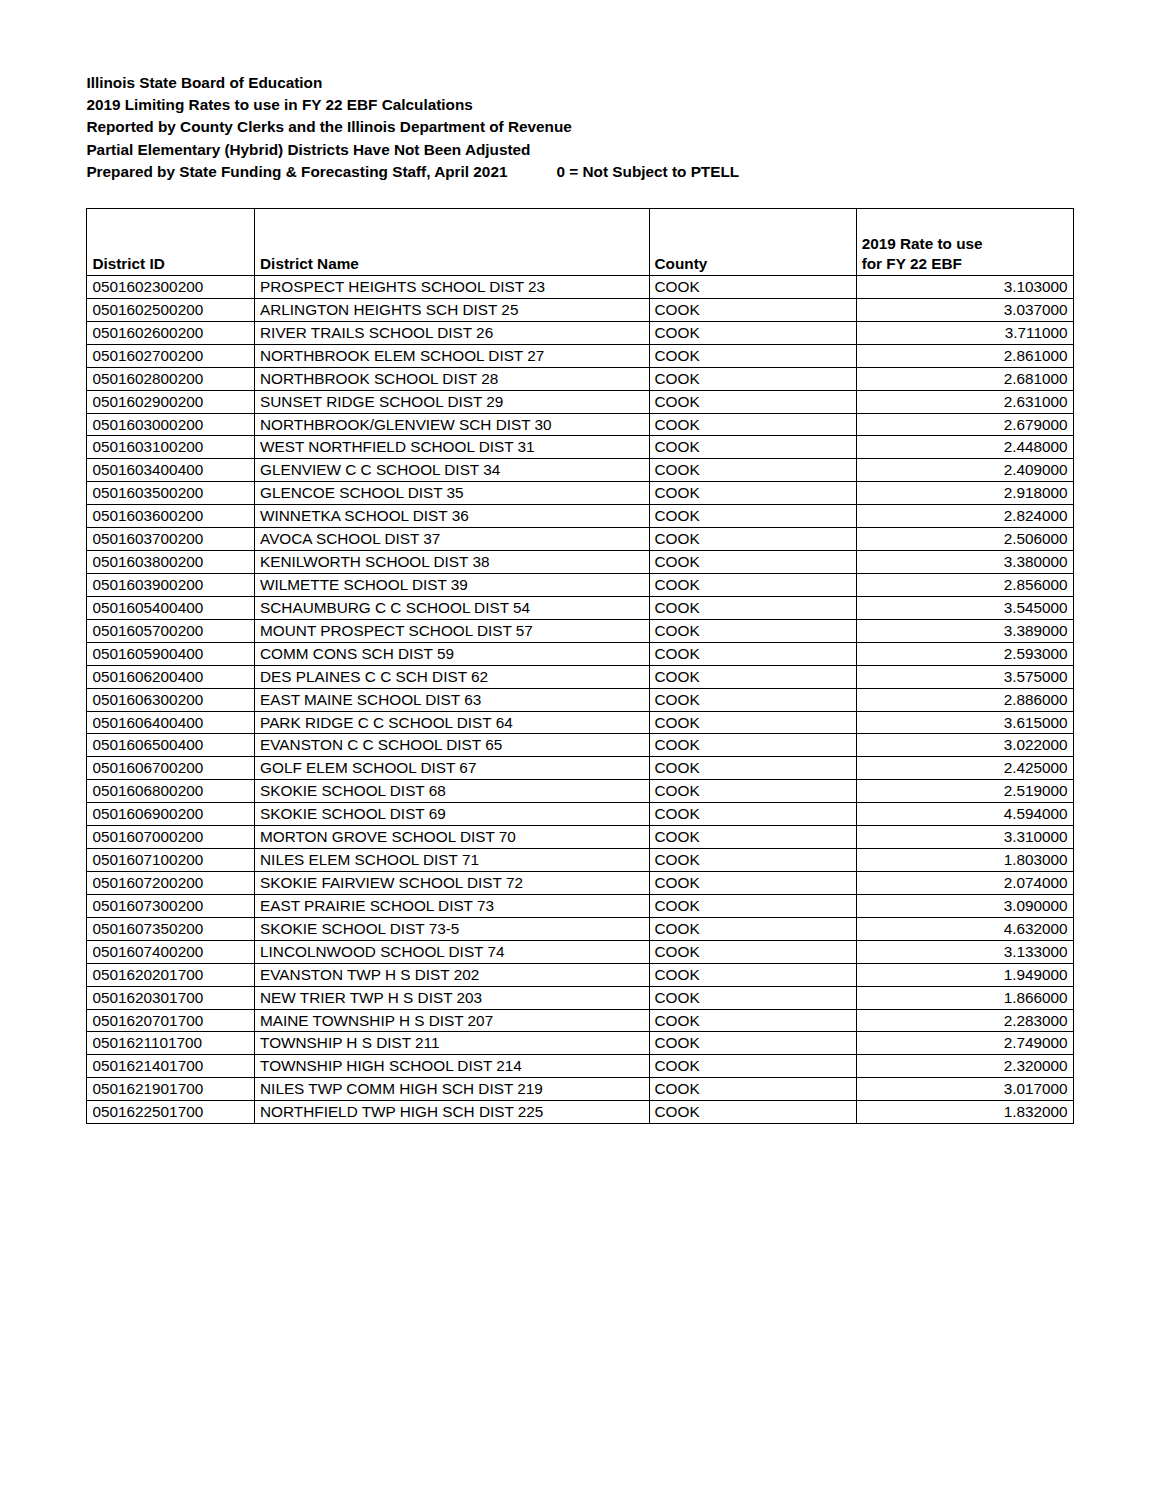Illinois State Board of Education 2019 Limiting Rates to use in FY 22 EBF Calculations Reported by County Clerks and the Illinois Department of Revenue Partial Elementary (Hybrid) Districts Have Not Been Adjusted Prepared by State Funding & Forecasting Staff, April 2021 0 = Not Subject to PTELL
| District ID | District Name | County | 2019 Rate to use for FY 22 EBF |
| --- | --- | --- | --- |
| 0501602300200 | PROSPECT HEIGHTS SCHOOL DIST 23 | COOK | 3.103000 |
| 0501602500200 | ARLINGTON HEIGHTS SCH DIST 25 | COOK | 3.037000 |
| 0501602600200 | RIVER TRAILS SCHOOL DIST 26 | COOK | 3.711000 |
| 0501602700200 | NORTHBROOK ELEM SCHOOL DIST 27 | COOK | 2.861000 |
| 0501602800200 | NORTHBROOK SCHOOL DIST 28 | COOK | 2.681000 |
| 0501602900200 | SUNSET RIDGE SCHOOL DIST 29 | COOK | 2.631000 |
| 0501603000200 | NORTHBROOK/GLENVIEW SCH DIST 30 | COOK | 2.679000 |
| 0501603100200 | WEST NORTHFIELD SCHOOL DIST 31 | COOK | 2.448000 |
| 0501603400400 | GLENVIEW C C SCHOOL DIST 34 | COOK | 2.409000 |
| 0501603500200 | GLENCOE SCHOOL DIST 35 | COOK | 2.918000 |
| 0501603600200 | WINNETKA SCHOOL DIST 36 | COOK | 2.824000 |
| 0501603700200 | AVOCA SCHOOL DIST 37 | COOK | 2.506000 |
| 0501603800200 | KENILWORTH SCHOOL DIST 38 | COOK | 3.380000 |
| 0501603900200 | WILMETTE SCHOOL DIST 39 | COOK | 2.856000 |
| 0501605400400 | SCHAUMBURG C C SCHOOL DIST 54 | COOK | 3.545000 |
| 0501605700200 | MOUNT PROSPECT SCHOOL DIST 57 | COOK | 3.389000 |
| 0501605900400 | COMM CONS SCH DIST 59 | COOK | 2.593000 |
| 0501606200400 | DES PLAINES C C SCH DIST 62 | COOK | 3.575000 |
| 0501606300200 | EAST MAINE SCHOOL DIST 63 | COOK | 2.886000 |
| 0501606400400 | PARK RIDGE C C SCHOOL DIST 64 | COOK | 3.615000 |
| 0501606500400 | EVANSTON C C SCHOOL DIST 65 | COOK | 3.022000 |
| 0501606700200 | GOLF ELEM SCHOOL DIST 67 | COOK | 2.425000 |
| 0501606800200 | SKOKIE SCHOOL DIST 68 | COOK | 2.519000 |
| 0501606900200 | SKOKIE SCHOOL DIST 69 | COOK | 4.594000 |
| 0501607000200 | MORTON GROVE SCHOOL DIST 70 | COOK | 3.310000 |
| 0501607100200 | NILES ELEM SCHOOL DIST 71 | COOK | 1.803000 |
| 0501607200200 | SKOKIE FAIRVIEW SCHOOL DIST 72 | COOK | 2.074000 |
| 0501607300200 | EAST PRAIRIE SCHOOL DIST 73 | COOK | 3.090000 |
| 0501607350200 | SKOKIE SCHOOL DIST 73-5 | COOK | 4.632000 |
| 0501607400200 | LINCOLNWOOD SCHOOL DIST 74 | COOK | 3.133000 |
| 0501620201700 | EVANSTON TWP H S DIST 202 | COOK | 1.949000 |
| 0501620301700 | NEW TRIER TWP H S DIST 203 | COOK | 1.866000 |
| 0501620701700 | MAINE TOWNSHIP H S DIST 207 | COOK | 2.283000 |
| 0501621101700 | TOWNSHIP H S DIST 211 | COOK | 2.749000 |
| 0501621401700 | TOWNSHIP HIGH SCHOOL DIST 214 | COOK | 2.320000 |
| 0501621901700 | NILES TWP COMM HIGH SCH DIST 219 | COOK | 3.017000 |
| 0501622501700 | NORTHFIELD TWP HIGH SCH DIST 225 | COOK | 1.832000 |